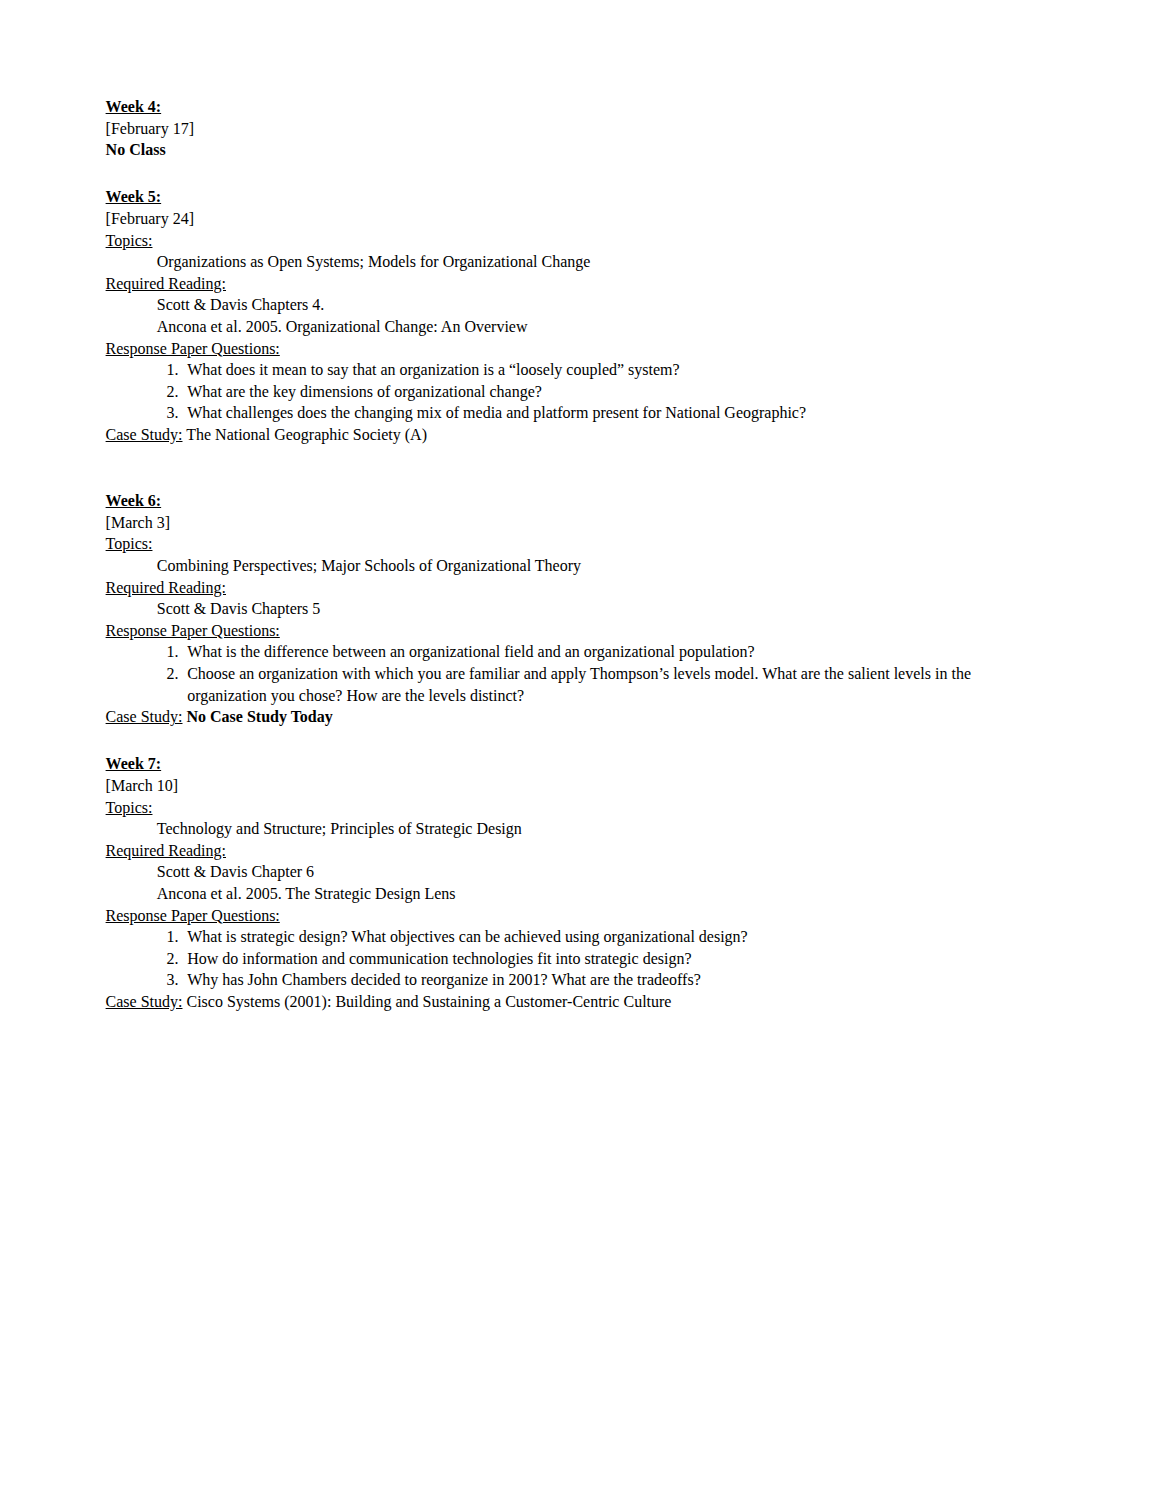Week 4:
[February 17]
No Class
Week 5:
[February 24]
Topics:
Organizations as Open Systems; Models for Organizational Change
Required Reading:
Scott & Davis Chapters 4.
Ancona et al. 2005. Organizational Change: An Overview
Response Paper Questions:
What does it mean to say that an organization is a “loosely coupled” system?
What are the key dimensions of organizational change?
What challenges does the changing mix of media and platform present for National Geographic?
Case Study: The National Geographic Society (A)
Week 6:
[March 3]
Topics:
Combining Perspectives; Major Schools of Organizational Theory
Required Reading:
Scott & Davis Chapters 5
Response Paper Questions:
What is the difference between an organizational field and an organizational population?
Choose an organization with which you are familiar and apply Thompson’s levels model. What are the salient levels in the organization you chose? How are the levels distinct?
Case Study: No Case Study Today
Week 7:
[March 10]
Topics:
Technology and Structure; Principles of Strategic Design
Required Reading:
Scott & Davis Chapter 6
Ancona et al. 2005. The Strategic Design Lens
Response Paper Questions:
What is strategic design? What objectives can be achieved using organizational design?
How do information and communication technologies fit into strategic design?
Why has John Chambers decided to reorganize in 2001? What are the tradeoffs?
Case Study: Cisco Systems (2001): Building and Sustaining a Customer-Centric Culture